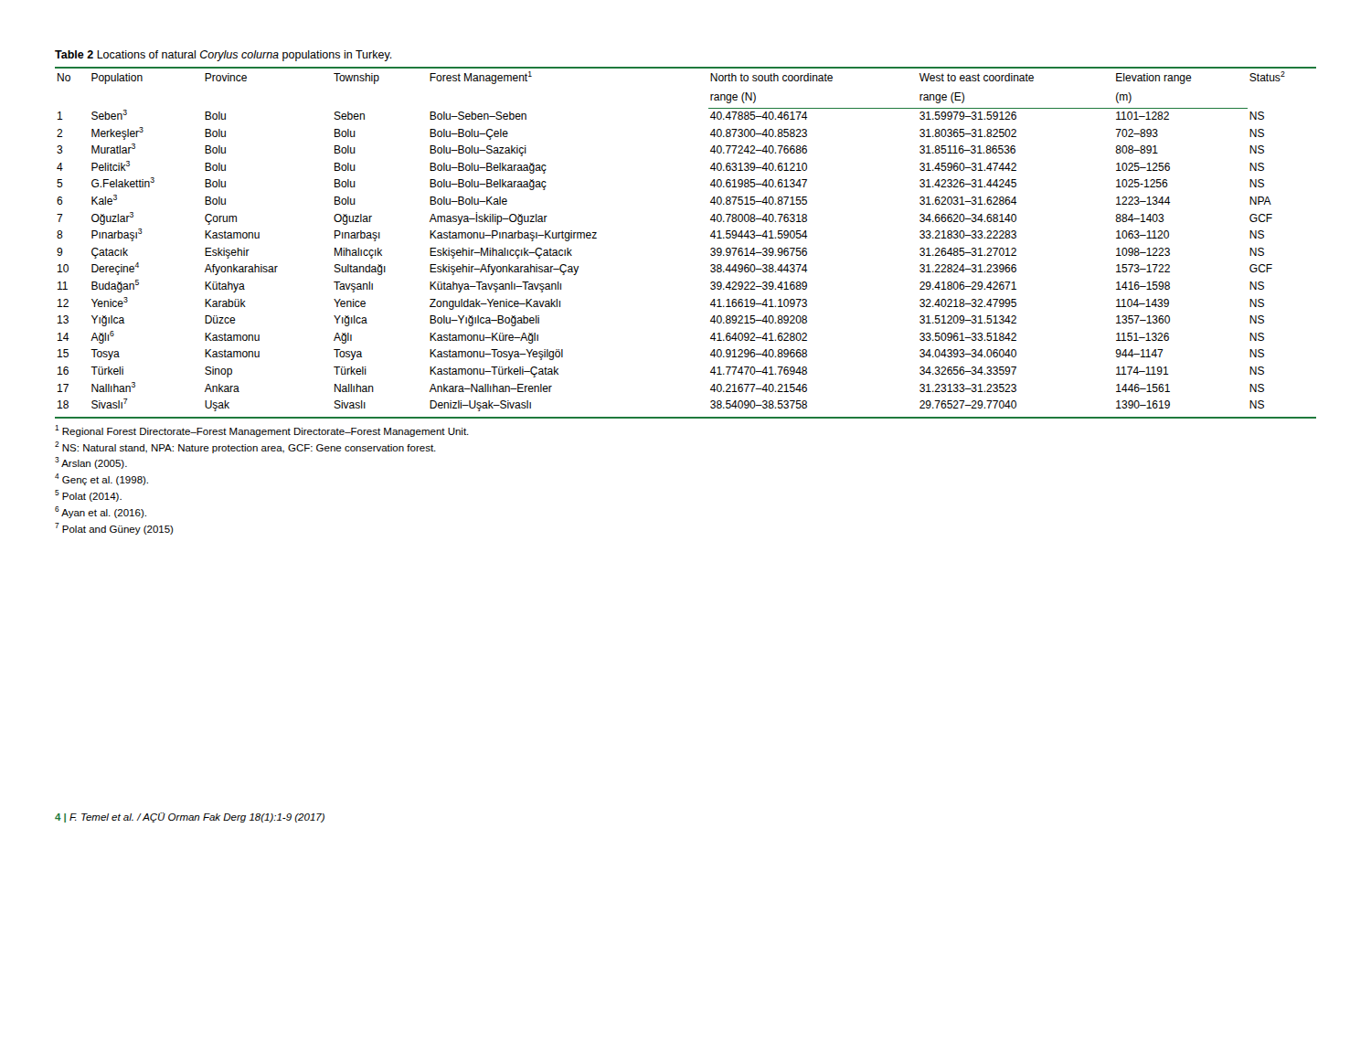Table 2 Locations of natural Corylus colurna populations in Turkey.
| No | Population | Province | Township | Forest Management 1 | North to south coordinate | West to east coordinate | Elevation range | Status 2 |
| --- | --- | --- | --- | --- | --- | --- | --- | --- |
| range (N) | range (E) | (m) |
| 1 | Seben 3 | Bolu | Seben | Bolu–Seben–Seben | 40.47885–40.46174 | 31.59979–31.59126 | 1101–1282 | NS |
| 2 | Merkeşler 3 | Bolu | Bolu | Bolu–Bolu–Çele | 40.87300–40.85823 | 31.80365–31.82502 | 702–893 | NS |
| 3 | Muratlar 3 | Bolu | Bolu | Bolu–Bolu–Sazakiçi | 40.77242–40.76686 | 31.85116–31.86536 | 808–891 | NS |
| 4 | Pelitcik 3 | Bolu | Bolu | Bolu–Bolu–Belkaraağaç | 40.63139–40.61210 | 31.45960–31.47442 | 1025–1256 | NS |
| 5 | G.Felakettin 3 | Bolu | Bolu | Bolu–Bolu–Belkaraağaç | 40.61985–40.61347 | 31.42326–31.44245 | 1025-1256 | NS |
| 6 | Kale 3 | Bolu | Bolu | Bolu–Bolu–Kale | 40.87515–40.87155 | 31.62031–31.62864 | 1223–1344 | NPA |
| 7 | Oğuzlar 3 | Çorum | Oğuzlar | Amasya–İskilip–Oğuzlar | 40.78008–40.76318 | 34.66620–34.68140 | 884–1403 | GCF |
| 8 | Pınarbaşı 3 | Kastamonu | Pınarbaşı | Kastamonu–Pınarbaşı–Kurtgirmez | 41.59443–41.59054 | 33.21830–33.22283 | 1063–1120 | NS |
| 9 | Çatacık | Eskişehir | Mihalıcçık | Eskişehir–Mihalıcçık–Çatacık | 39.97614–39.96756 | 31.26485–31.27012 | 1098–1223 | NS |
| 10 | Dereçine 4 | Afyonkarahisar | Sultandağı | Eskişehir–Afyonkarahisar–Çay | 38.44960–38.44374 | 31.22824–31.23966 | 1573–1722 | GCF |
| 11 | Budağan 5 | Kütahya | Tavşanlı | Kütahya–Tavşanlı–Tavşanlı | 39.42922–39.41689 | 29.41806–29.42671 | 1416–1598 | NS |
| 12 | Yenice 3 | Karabük | Yenice | Zonguldak–Yenice–Kavaklı | 41.16619–41.10973 | 32.40218–32.47995 | 1104–1439 | NS |
| 13 | Yığılca | Düzce | Yığılca | Bolu–Yığılca–Boğabeli | 40.89215–40.89208 | 31.51209–31.51342 | 1357–1360 | NS |
| 14 | Ağlı 6 | Kastamonu | Ağlı | Kastamonu–Küre–Ağlı | 41.64092–41.62802 | 33.50961–33.51842 | 1151–1326 | NS |
| 15 | Tosya | Kastamonu | Tosya | Kastamonu–Tosya–Yeşilgöl | 40.91296–40.89668 | 34.04393–34.06040 | 944–1147 | NS |
| 16 | Türkeli | Sinop | Türkeli | Kastamonu–Türkeli–Çatak | 41.77470–41.76948 | 34.32656–34.33597 | 1174–1191 | NS |
| 17 | Nallıhan 3 | Ankara | Nallıhan | Ankara–Nallıhan–Erenler | 40.21677–40.21546 | 31.23133–31.23523 | 1446–1561 | NS |
| 18 | Sivaslı 7 | Uşak | Sivaslı | Denizli–Uşak–Sivaslı | 38.54090–38.53758 | 29.76527–29.77040 | 1390–1619 | NS |
1 Regional Forest Directorate–Forest Management Directorate–Forest Management Unit.
2 NS: Natural stand, NPA: Nature protection area, GCF: Gene conservation forest.
3 Arslan (2005).
4 Genç et al. (1998).
5 Polat (2014).
6 Ayan et al. (2016).
7 Polat and Güney (2015)
4 | F. Temel et al. / AÇÜ Orman Fak Derg 18(1):1-9 (2017)